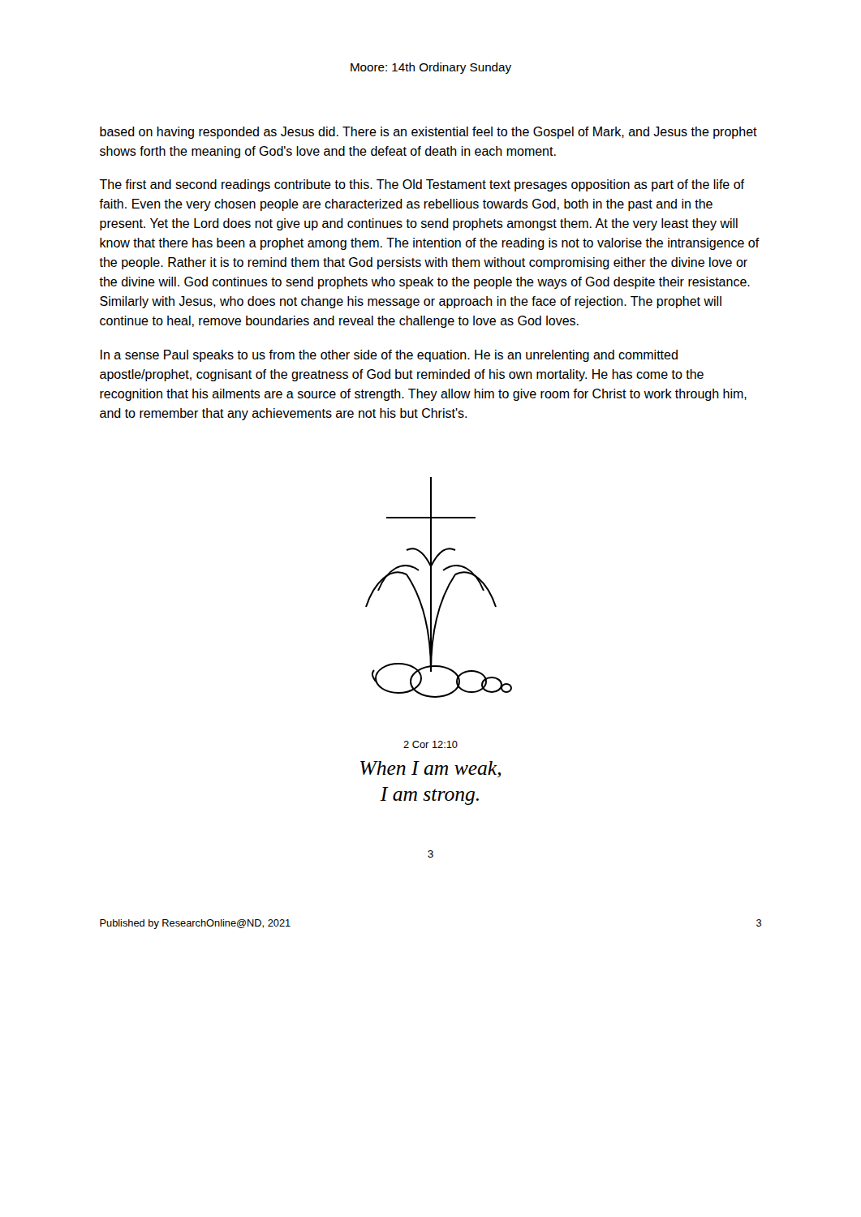Moore: 14th Ordinary Sunday
based on having responded as Jesus did. There is an existential feel to the Gospel of Mark, and Jesus the prophet shows forth the meaning of God's love and the defeat of death in each moment.
The first and second readings contribute to this. The Old Testament text presages opposition as part of the life of faith. Even the very chosen people are characterized as rebellious towards God, both in the past and in the present. Yet the Lord does not give up and continues to send prophets amongst them. At the very least they will know that there has been a prophet among them. The intention of the reading is not to valorise the intransigence of the people. Rather it is to remind them that God persists with them without compromising either the divine love or the divine will. God continues to send prophets who speak to the people the ways of God despite their resistance. Similarly with Jesus, who does not change his message or approach in the face of rejection. The prophet will continue to heal, remove boundaries and reveal the challenge to love as God loves.
In a sense Paul speaks to us from the other side of the equation. He is an unrelenting and committed apostle/prophet, cognisant of the greatness of God but reminded of his own mortality. He has come to the recognition that his ailments are a source of strength. They allow him to give room for Christ to work through him, and to remember that any achievements are not his but Christ's.
2 Cor 12:10
When I am weak,
I am strong.
3
Published by ResearchOnline@ND, 2021 3